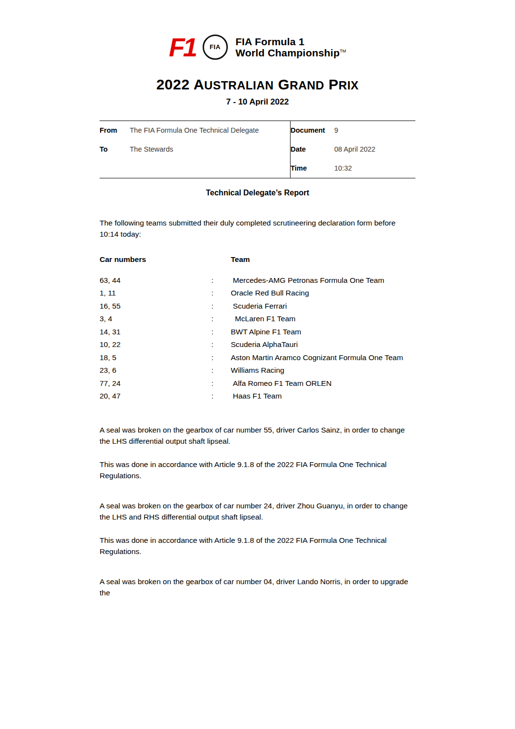F1 FIA Formula 1
World ChampionshipTM
2022 AUSTRALIAN GRAND PRIX
7 - 10 April 2022
| From | The FIA Formula One Technical Delegate | Document | 9 |
| To | The Stewards | Date | 08 April 2022 |
| | | Time | 10:32 |
Technical Delegate’s Report
The following teams submitted their duly completed scrutineering declaration form before 10:14 today:
| Car numbers | | Team |
| --- | --- | --- |
| 63, 44 | : | Mercedes-AMG Petronas Formula One Team |
| 1, 11 | : | Oracle Red Bull Racing |
| 16, 55 | : | Scuderia Ferrari |
| 3, 4 | : | McLaren F1 Team |
| 14, 31 | : | BWT Alpine F1 Team |
| 10, 22 | : | Scuderia AlphaTauri |
| 18, 5 | : | Aston Martin Aramco Cognizant Formula One Team |
| 23, 6 | : | Williams Racing |
| 77, 24 | : | Alfa Romeo F1 Team ORLEN |
| 20, 47 | : | Haas F1 Team |
A seal was broken on the gearbox of car number 55, driver Carlos Sainz, in order to change the LHS differential output shaft lipseal.
This was done in accordance with Article 9.1.8 of the 2022 FIA Formula One Technical Regulations.
A seal was broken on the gearbox of car number 24, driver Zhou Guanyu, in order to change the LHS and RHS differential output shaft lipseal.
This was done in accordance with Article 9.1.8 of the 2022 FIA Formula One Technical Regulations.
A seal was broken on the gearbox of car number 04, driver Lando Norris, in order to upgrade the